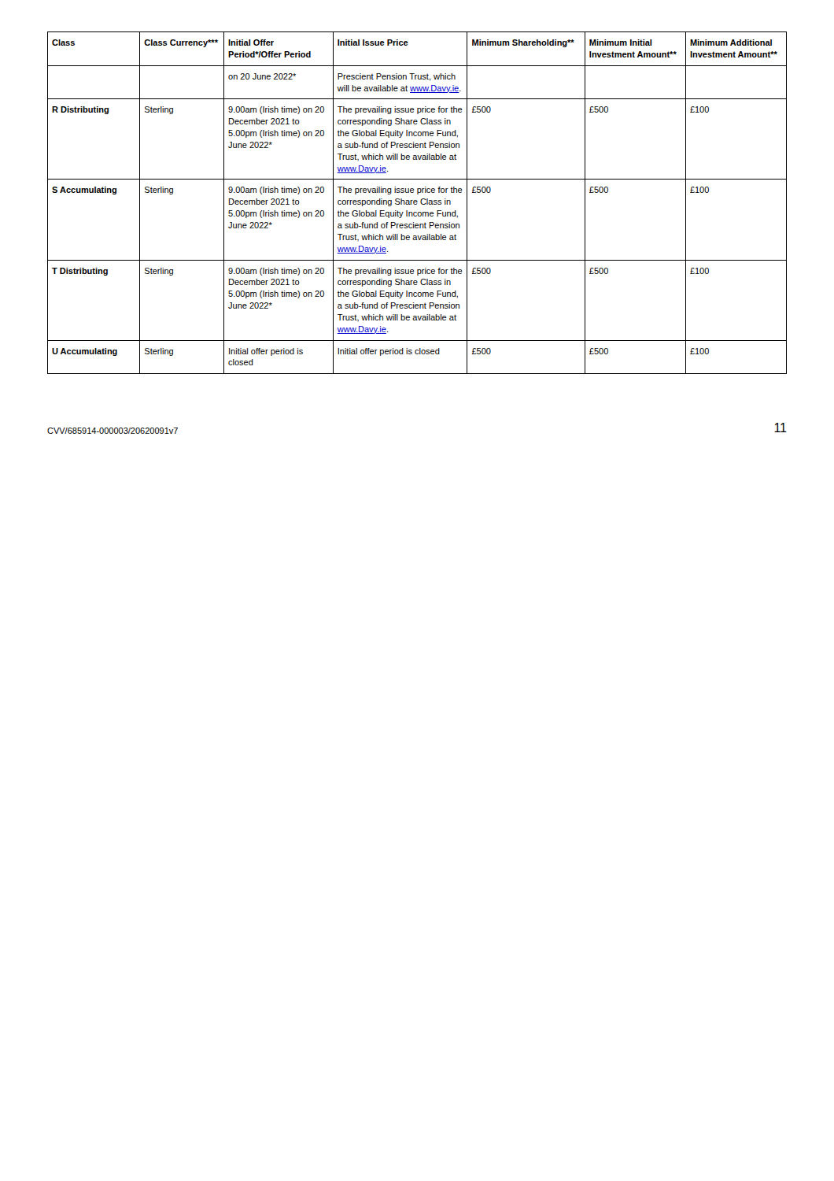| Class | Class Currency*** | Initial Offer Period*/Offer Period | Initial Issue Price | Minimum Shareholding** | Minimum Initial Investment Amount** | Minimum Additional Investment Amount** |
| --- | --- | --- | --- | --- | --- | --- |
| | | on 20 June 2022* | Prescient Pension Trust, which will be available at www.Davy.ie . | | | |
| R Distributing | Sterling | 9.00am (Irish time) on 20 December 2021 to 5.00pm (Irish time) on 20 June 2022* | The prevailing issue price for the corresponding Share Class in the Global Equity Income Fund, a sub-fund of Prescient Pension Trust, which will be available at www.Davy.ie . | £500 | £500 | £100 |
| S Accumulating | Sterling | 9.00am (Irish time) on 20 December 2021 to 5.00pm (Irish time) on 20 June 2022* | The prevailing issue price for the corresponding Share Class in the Global Equity Income Fund, a sub-fund of Prescient Pension Trust, which will be available at www.Davy.ie . | £500 | £500 | £100 |
| T Distributing | Sterling | 9.00am (Irish time) on 20 December 2021 to 5.00pm (Irish time) on 20 June 2022* | The prevailing issue price for the corresponding Share Class in the Global Equity Income Fund, a sub-fund of Prescient Pension Trust, which will be available at www.Davy.ie . | £500 | £500 | £100 |
| U Accumulating | Sterling | Initial offer period is closed | Initial offer period is closed | £500 | £500 | £100 |
CVV/685914-000003/20620091v7
11